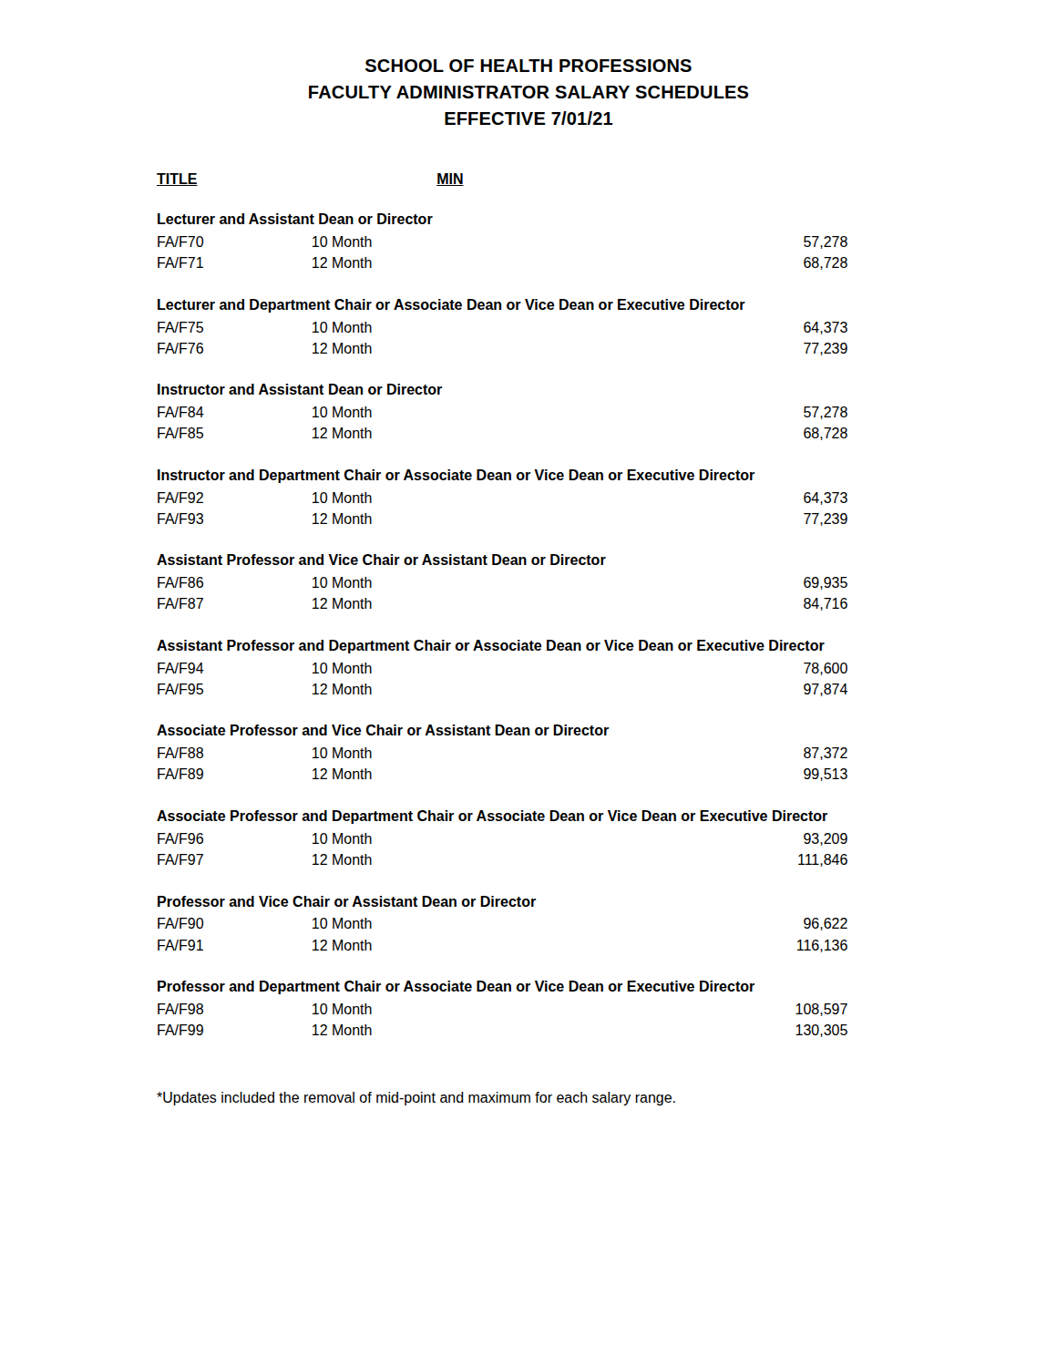SCHOOL OF HEALTH PROFESSIONS
FACULTY ADMINISTRATOR SALARY SCHEDULES
EFFECTIVE 7/01/21
TITLE MIN
Lecturer and Assistant Dean or Director
| FA/F70 | 10 Month | 57,278 |
| FA/F71 | 12 Month | 68,728 |
Lecturer and Department Chair or Associate Dean or Vice Dean or Executive Director
| FA/F75 | 10 Month | 64,373 |
| FA/F76 | 12 Month | 77,239 |
Instructor and Assistant Dean or Director
| FA/F84 | 10 Month | 57,278 |
| FA/F85 | 12 Month | 68,728 |
Instructor and Department Chair or Associate Dean or Vice Dean or Executive Director
| FA/F92 | 10 Month | 64,373 |
| FA/F93 | 12 Month | 77,239 |
Assistant Professor and Vice Chair or Assistant Dean or Director
| FA/F86 | 10 Month | 69,935 |
| FA/F87 | 12 Month | 84,716 |
Assistant Professor and Department Chair or Associate Dean or Vice Dean or Executive Director
| FA/F94 | 10 Month | 78,600 |
| FA/F95 | 12 Month | 97,874 |
Associate Professor and Vice Chair or Assistant Dean or Director
| FA/F88 | 10 Month | 87,372 |
| FA/F89 | 12 Month | 99,513 |
Associate Professor and Department Chair or Associate Dean or Vice Dean or Executive Director
| FA/F96 | 10 Month | 93,209 |
| FA/F97 | 12 Month | 111,846 |
Professor and Vice Chair or Assistant Dean or Director
| FA/F90 | 10 Month | 96,622 |
| FA/F91 | 12 Month | 116,136 |
Professor and Department Chair or Associate Dean or Vice Dean or Executive Director
| FA/F98 | 10 Month | 108,597 |
| FA/F99 | 12 Month | 130,305 |
*Updates included the removal of mid-point and maximum for each salary range.